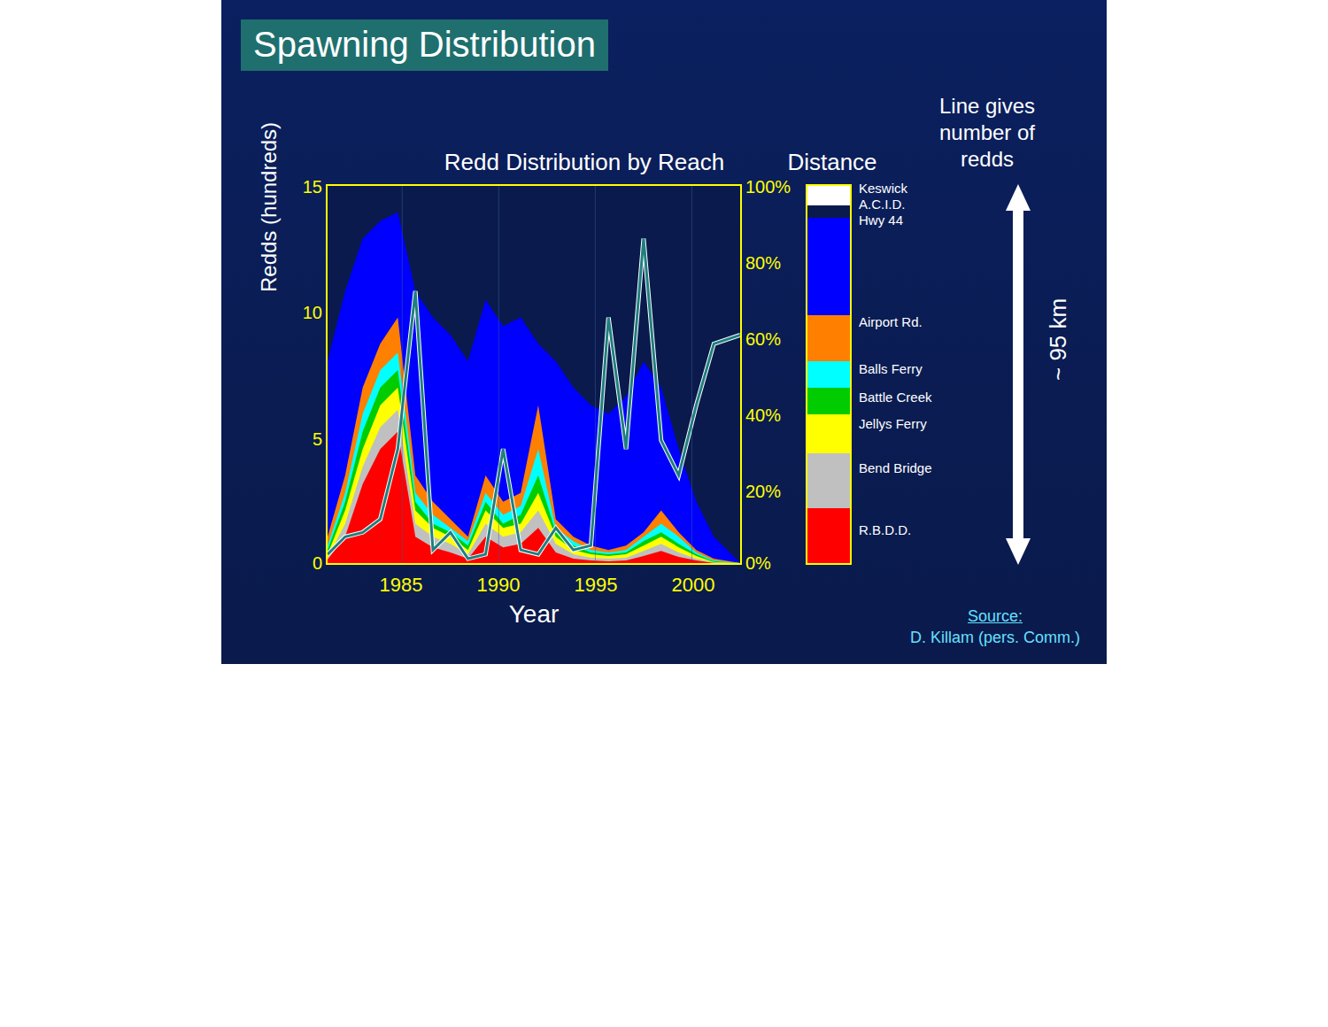Spawning Distribution
Line gives
number of
redds
Redd Distribution by Reach
Distance
Redds (hundreds)
15 10 5 0
100% 80% 60% 40% 20% 0%
Stacked areas (bottom to top): RBDD (red), Bend Bridge (grey), Jellys Ferry (yellow), Battle Creek (green), Balls Ferry (cyan), Airport Rd (orange), Hwy 44 (blue), ACID (dark navy), Keswick (white)
1985 1990 1995 2000
Year
Keswick A.C.I.D. Hwy 44 Airport Rd. Balls Ferry Battle Creek Jellys Ferry Bend Bridge R.B.D.D.
~ 95 km
Source:
D. Killam (pers. Comm.)